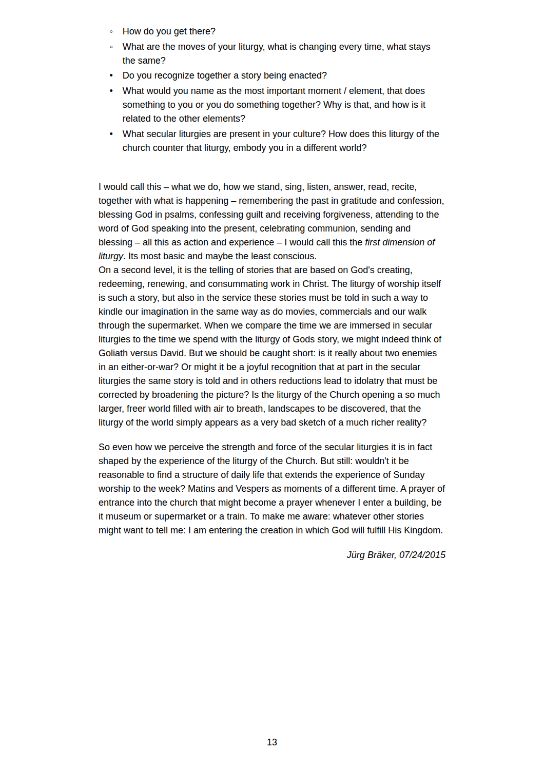How do you get there?
What are the moves of your liturgy, what is changing every time, what stays the same?
Do you recognize together a story being enacted?
What would you name as the most important moment / element, that does something to you or you do something together? Why is that, and how is it related to the other elements?
What secular liturgies are present in your culture? How does this liturgy of the church counter that liturgy, embody you in a different world?
I would call this – what we do, how we stand, sing, listen, answer, read, recite, together with what is happening – remembering the past in gratitude and confession, blessing God in psalms, confessing guilt and receiving forgiveness, attending to the word of God speaking into the present, celebrating communion, sending and blessing – all this as action and experience – I would call this the first dimension of liturgy. Its most basic and maybe the least conscious.
On a second level, it is the telling of stories that are based on God's creating, redeeming, renewing, and consummating work in Christ. The liturgy of worship itself is such a story, but also in the service these stories must be told in such a way to kindle our imagination in the same way as do movies, commercials and our walk through the supermarket. When we compare the time we are immersed in secular liturgies to the time we spend with the liturgy of Gods story, we might indeed think of Goliath versus David. But we should be caught short: is it really about two enemies in an either-or-war? Or might it be a joyful recognition that at part in the secular liturgies the same story is told and in others reductions lead to idolatry that must be corrected by broadening the picture? Is the liturgy of the Church opening a so much larger, freer world filled with air to breath, landscapes to be discovered, that the liturgy of the world simply appears as a very bad sketch of a much richer reality?
So even how we perceive the strength and force of the secular liturgies it is in fact shaped by the experience of the liturgy of the Church. But still: wouldn't it be reasonable to find a structure of daily life that extends the experience of Sunday worship to the week? Matins and Vespers as moments of a different time. A prayer of entrance into the church that might become a prayer whenever I enter a building, be it museum or supermarket or a train. To make me aware: whatever other stories might want to tell me: I am entering the creation in which God will fulfill His Kingdom.
Jürg Bräker, 07/24/2015
13